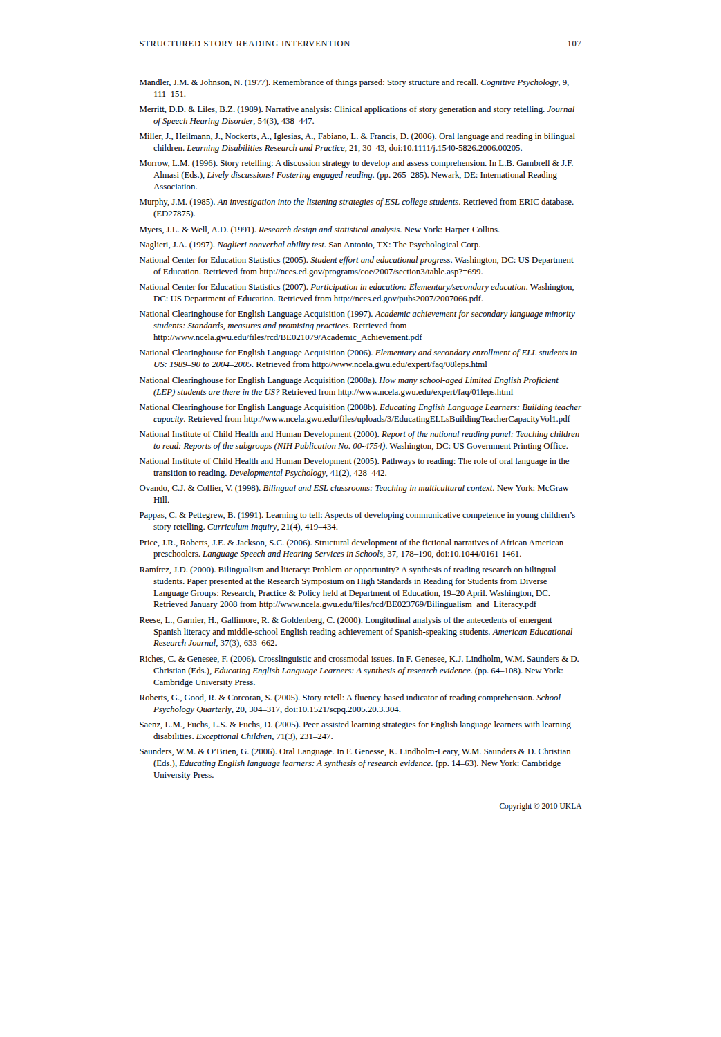Structured story reading intervention 107
Mandler, J.M. & Johnson, N. (1977). Remembrance of things parsed: Story structure and recall. Cognitive Psychology, 9, 111–151.
Merritt, D.D. & Liles, B.Z. (1989). Narrative analysis: Clinical applications of story generation and story retelling. Journal of Speech Hearing Disorder, 54(3), 438–447.
Miller, J., Heilmann, J., Nockerts, A., Iglesias, A., Fabiano, L. & Francis, D. (2006). Oral language and reading in bilingual children. Learning Disabilities Research and Practice, 21, 30–43, doi:10.1111/j.1540-5826.2006.00205.
Morrow, L.M. (1996). Story retelling: A discussion strategy to develop and assess comprehension. In L.B. Gambrell & J.F. Almasi (Eds.), Lively discussions! Fostering engaged reading. (pp. 265–285). Newark, DE: International Reading Association.
Murphy, J.M. (1985). An investigation into the listening strategies of ESL college students. Retrieved from ERIC database. (ED27875).
Myers, J.L. & Well, A.D. (1991). Research design and statistical analysis. New York: Harper-Collins.
Naglieri, J.A. (1997). Naglieri nonverbal ability test. San Antonio, TX: The Psychological Corp.
National Center for Education Statistics (2005). Student effort and educational progress. Washington, DC: US Department of Education. Retrieved from http://nces.ed.gov/programs/coe/2007/section3/table.asp?=699.
National Center for Education Statistics (2007). Participation in education: Elementary/secondary education. Washington, DC: US Department of Education. Retrieved from http://nces.ed.gov/pubs2007/2007066.pdf.
National Clearinghouse for English Language Acquisition (1997). Academic achievement for secondary language minority students: Standards, measures and promising practices. Retrieved from http://www.ncela.gwu.edu/files/rcd/BE021079/Academic_Achievement.pdf
National Clearinghouse for English Language Acquisition (2006). Elementary and secondary enrollment of ELL students in US: 1989–90 to 2004–2005. Retrieved from http://www.ncela.gwu.edu/expert/faq/08leps.html
National Clearinghouse for English Language Acquisition (2008a). How many school-aged Limited English Proficient (LEP) students are there in the US? Retrieved from http://www.ncela.gwu.edu/expert/faq/01leps.html
National Clearinghouse for English Language Acquisition (2008b). Educating English Language Learners: Building teacher capacity. Retrieved from http://www.ncela.gwu.edu/files/uploads/3/EducatingELLsBuildingTeacherCapacityVol1.pdf
National Institute of Child Health and Human Development (2000). Report of the national reading panel: Teaching children to read: Reports of the subgroups (NIH Publication No. 00-4754). Washington, DC: US Government Printing Office.
National Institute of Child Health and Human Development (2005). Pathways to reading: The role of oral language in the transition to reading. Developmental Psychology, 41(2), 428–442.
Ovando, C.J. & Collier, V. (1998). Bilingual and ESL classrooms: Teaching in multicultural context. New York: McGraw Hill.
Pappas, C. & Pettegrew, B. (1991). Learning to tell: Aspects of developing communicative competence in young children’s story retelling. Curriculum Inquiry, 21(4), 419–434.
Price, J.R., Roberts, J.E. & Jackson, S.C. (2006). Structural development of the fictional narratives of African American preschoolers. Language Speech and Hearing Services in Schools, 37, 178–190, doi:10.1044/0161-1461.
Ramírez, J.D. (2000). Bilingualism and literacy: Problem or opportunity? A synthesis of reading research on bilingual students. Paper presented at the Research Symposium on High Standards in Reading for Students from Diverse Language Groups: Research, Practice & Policy held at Department of Education, 19–20 April. Washington, DC. Retrieved January 2008 from http://www.ncela.gwu.edu/files/rcd/BE023769/Bilingualism_and_Literacy.pdf
Reese, L., Garnier, H., Gallimore, R. & Goldenberg, C. (2000). Longitudinal analysis of the antecedents of emergent Spanish literacy and middle-school English reading achievement of Spanish-speaking students. American Educational Research Journal, 37(3), 633–662.
Riches, C. & Genesee, F. (2006). Crosslinguistic and crossmodal issues. In F. Genesee, K.J. Lindholm, W.M. Saunders & D. Christian (Eds.), Educating English Language Learners: A synthesis of research evidence. (pp. 64–108). New York: Cambridge University Press.
Roberts, G., Good, R. & Corcoran, S. (2005). Story retell: A fluency-based indicator of reading comprehension. School Psychology Quarterly, 20, 304–317, doi:10.1521/scpq.2005.20.3.304.
Saenz, L.M., Fuchs, L.S. & Fuchs, D. (2005). Peer-assisted learning strategies for English language learners with learning disabilities. Exceptional Children, 71(3), 231–247.
Saunders, W.M. & O’Brien, G. (2006). Oral Language. In F. Genesse, K. Lindholm-Leary, W.M. Saunders & D. Christian (Eds.), Educating English language learners: A synthesis of research evidence. (pp. 14–63). New York: Cambridge University Press.
Copyright © 2010 UKLA